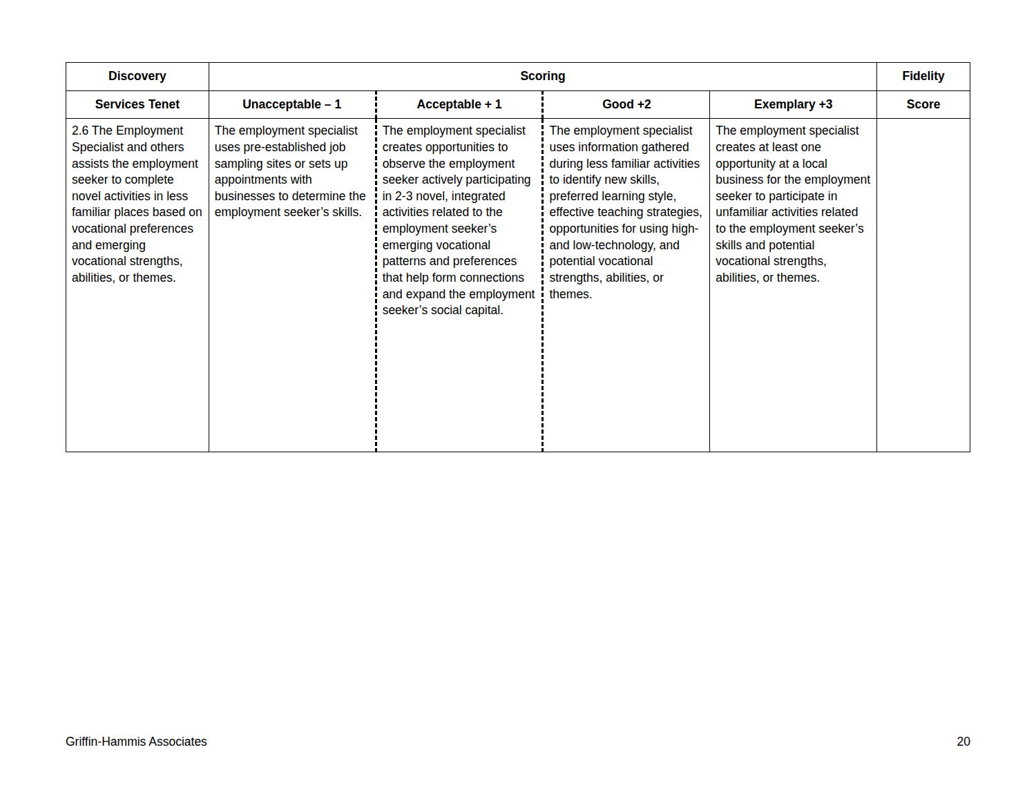| Discovery | Scoring | Fidelity |
| --- | --- | --- |
| Services Tenet | Unacceptable – 1 | Acceptable + 1 | Good +2 | Exemplary +3 | Score |
| 2.6 The Employment Specialist and others assists the employment seeker to complete novel activities in less familiar places based on vocational preferences and emerging vocational strengths, abilities, or themes. | The employment specialist uses pre-established job sampling sites or sets up appointments with businesses to determine the employment seeker’s skills. | The employment specialist creates opportunities to observe the employment seeker actively participating in 2-3 novel, integrated activities related to the employment seeker’s emerging vocational patterns and preferences that help form connections and expand the employment seeker’s social capital. | The employment specialist uses information gathered during less familiar activities to identify new skills, preferred learning style, effective teaching strategies, opportunities for using high- and low-technology, and potential vocational strengths, abilities, or themes. | The employment specialist creates at least one opportunity at a local business for the employment seeker to participate in unfamiliar activities related to the employment seeker’s skills and potential vocational strengths, abilities, or themes. | |
Griffin-Hammis Associates 20